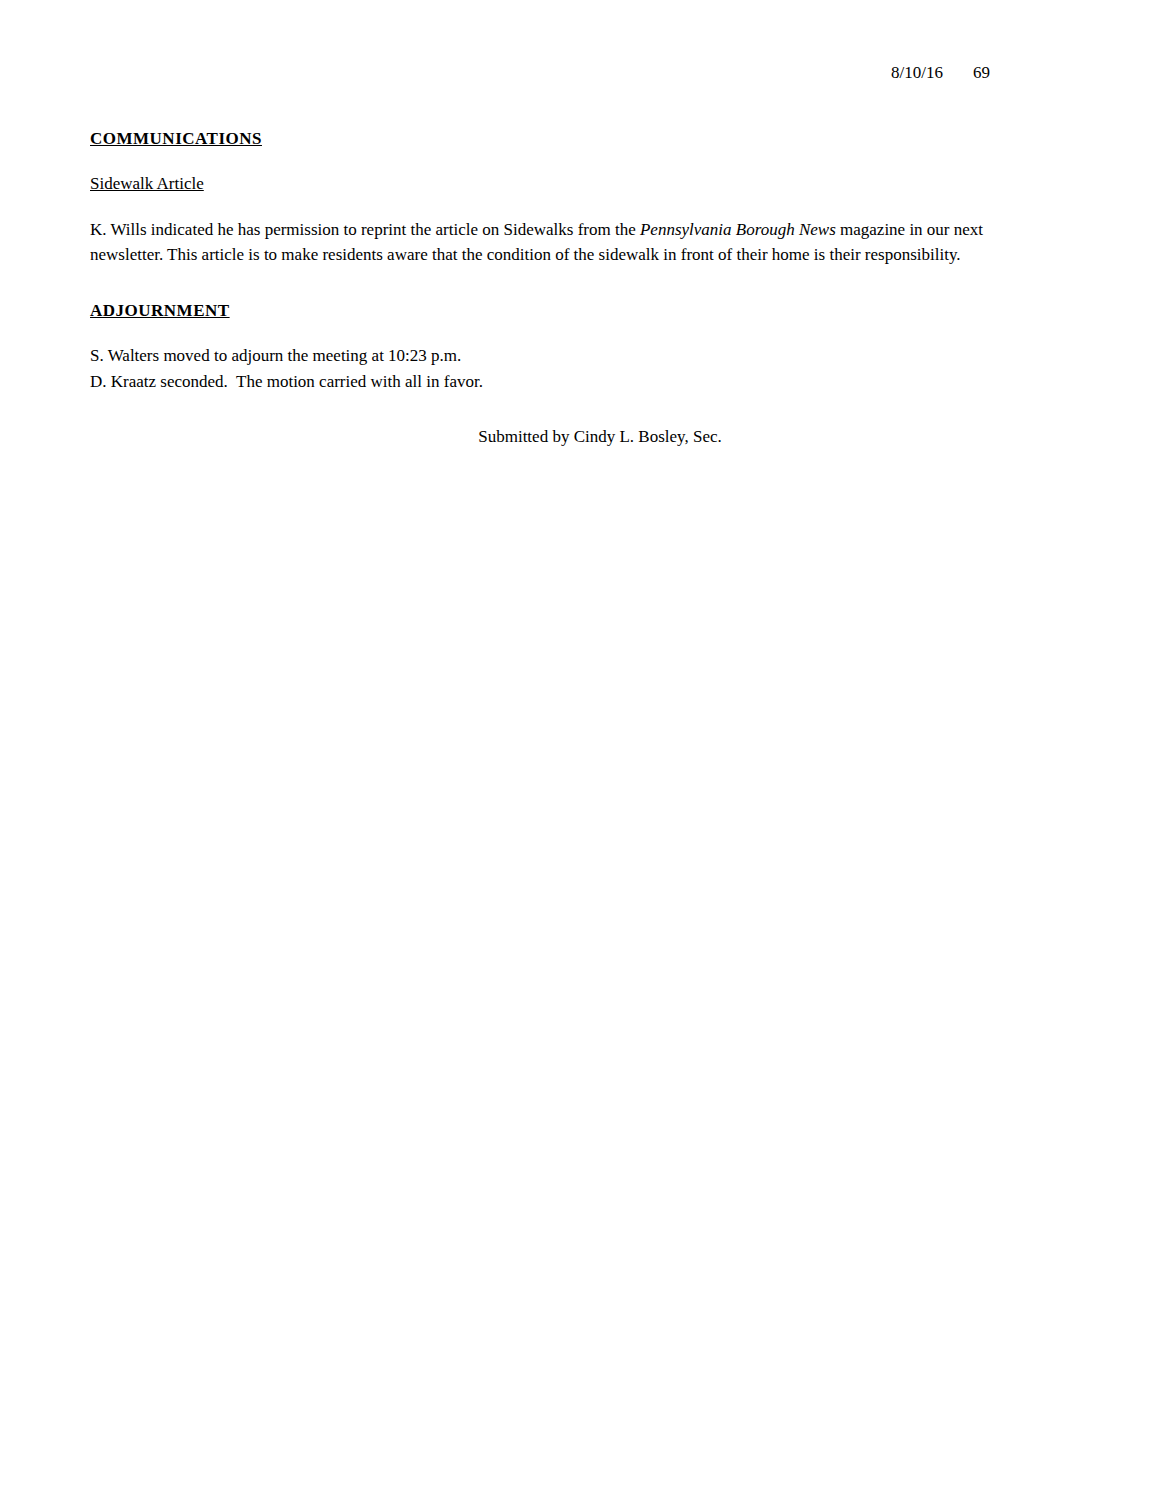8/10/1669
COMMUNICATIONS
Sidewalk Article
K. Wills indicated he has permission to reprint the article on Sidewalks from the Pennsylvania Borough News magazine in our next newsletter. This article is to make residents aware that the condition of the sidewalk in front of their home is their responsibility.
ADJOURNMENT
S. Walters moved to adjourn the meeting at 10:23 p.m.
D. Kraatz seconded. The motion carried with all in favor.
Submitted by Cindy L. Bosley, Sec.